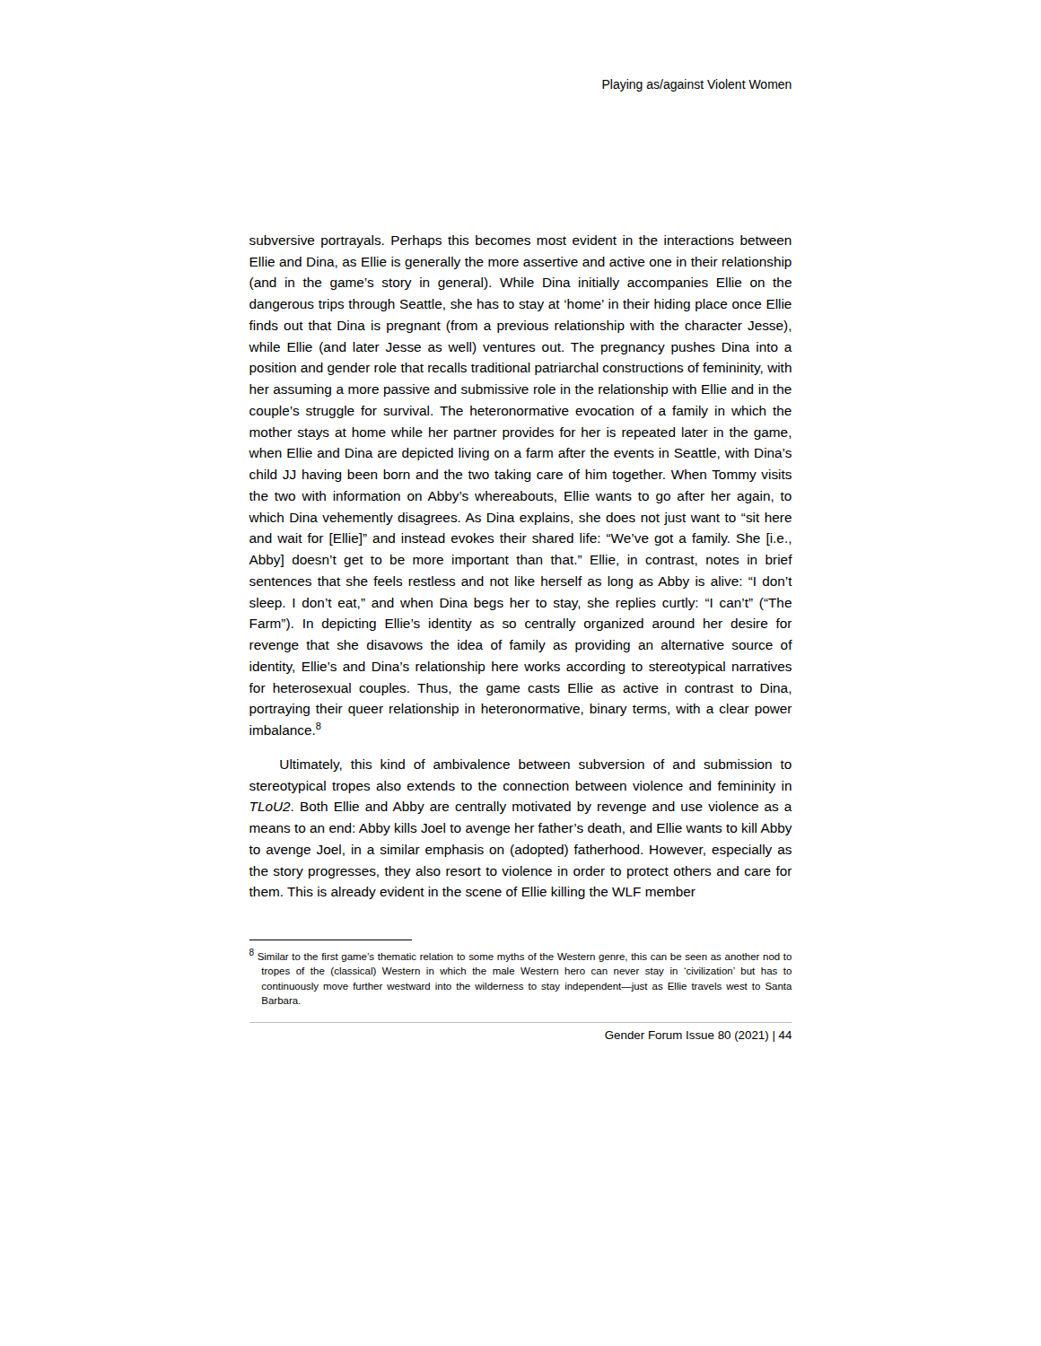Playing as/against Violent Women
subversive portrayals. Perhaps this becomes most evident in the interactions between Ellie and Dina, as Ellie is generally the more assertive and active one in their relationship (and in the game’s story in general). While Dina initially accompanies Ellie on the dangerous trips through Seattle, she has to stay at ‘home’ in their hiding place once Ellie finds out that Dina is pregnant (from a previous relationship with the character Jesse), while Ellie (and later Jesse as well) ventures out. The pregnancy pushes Dina into a position and gender role that recalls traditional patriarchal constructions of femininity, with her assuming a more passive and submissive role in the relationship with Ellie and in the couple’s struggle for survival. The heteronormative evocation of a family in which the mother stays at home while her partner provides for her is repeated later in the game, when Ellie and Dina are depicted living on a farm after the events in Seattle, with Dina’s child JJ having been born and the two taking care of him together. When Tommy visits the two with information on Abby’s whereabouts, Ellie wants to go after her again, to which Dina vehemently disagrees. As Dina explains, she does not just want to “sit here and wait for [Ellie]” and instead evokes their shared life: “We’ve got a family. She [i.e., Abby] doesn’t get to be more important than that.” Ellie, in contrast, notes in brief sentences that she feels restless and not like herself as long as Abby is alive: “I don’t sleep. I don’t eat,” and when Dina begs her to stay, she replies curtly: “I can’t” (“The Farm”). In depicting Ellie’s identity as so centrally organized around her desire for revenge that she disavows the idea of family as providing an alternative source of identity, Ellie’s and Dina’s relationship here works according to stereotypical narratives for heterosexual couples. Thus, the game casts Ellie as active in contrast to Dina, portraying their queer relationship in heteronormative, binary terms, with a clear power imbalance.8
Ultimately, this kind of ambivalence between subversion of and submission to stereotypical tropes also extends to the connection between violence and femininity in TLoU2. Both Ellie and Abby are centrally motivated by revenge and use violence as a means to an end: Abby kills Joel to avenge her father’s death, and Ellie wants to kill Abby to avenge Joel, in a similar emphasis on (adopted) fatherhood. However, especially as the story progresses, they also resort to violence in order to protect others and care for them. This is already evident in the scene of Ellie killing the WLF member
8Similar to the first game’s thematic relation to some myths of the Western genre, this can be seen as another nod to tropes of the (classical) Western in which the male Western hero can never stay in ‘civilization’ but has to continuously move further westward into the wilderness to stay independent—just as Ellie travels west to Santa Barbara.
Gender Forum Issue 80 (2021) | 44